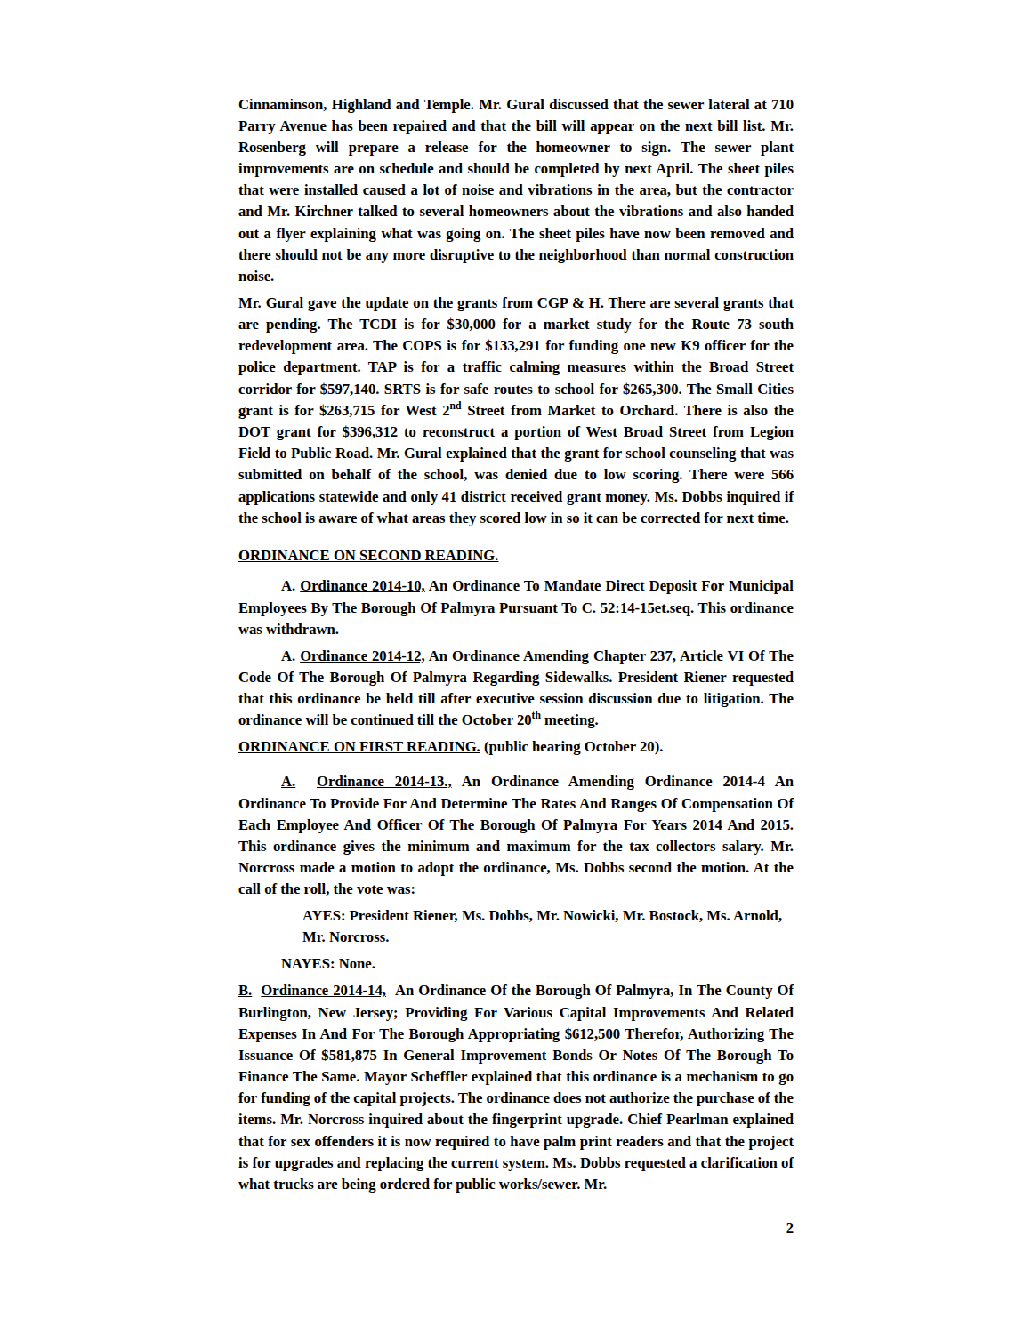Cinnaminson, Highland and Temple. Mr. Gural discussed that the sewer lateral at 710 Parry Avenue has been repaired and that the bill will appear on the next bill list. Mr. Rosenberg will prepare a release for the homeowner to sign. The sewer plant improvements are on schedule and should be completed by next April. The sheet piles that were installed caused a lot of noise and vibrations in the area, but the contractor and Mr. Kirchner talked to several homeowners about the vibrations and also handed out a flyer explaining what was going on. The sheet piles have now been removed and there should not be any more disruptive to the neighborhood than normal construction noise.
Mr. Gural gave the update on the grants from CGP & H. There are several grants that are pending. The TCDI is for $30,000 for a market study for the Route 73 south redevelopment area. The COPS is for $133,291 for funding one new K9 officer for the police department. TAP is for a traffic calming measures within the Broad Street corridor for $597,140. SRTS is for safe routes to school for $265,300. The Small Cities grant is for $263,715 for West 2nd Street from Market to Orchard. There is also the DOT grant for $396,312 to reconstruct a portion of West Broad Street from Legion Field to Public Road. Mr. Gural explained that the grant for school counseling that was submitted on behalf of the school, was denied due to low scoring. There were 566 applications statewide and only 41 district received grant money. Ms. Dobbs inquired if the school is aware of what areas they scored low in so it can be corrected for next time.
ORDINANCE ON SECOND READING.
A. Ordinance 2014-10, An Ordinance To Mandate Direct Deposit For Municipal Employees By The Borough Of Palmyra Pursuant To C. 52:14-15et.seq. This ordinance was withdrawn.
A. Ordinance 2014-12, An Ordinance Amending Chapter 237, Article VI Of The Code Of The Borough Of Palmyra Regarding Sidewalks. President Riener requested that this ordinance be held till after executive session discussion due to litigation. The ordinance will be continued till the October 20th meeting.
ORDINANCE ON FIRST READING.
(public hearing October 20).
A. Ordinance 2014-13., An Ordinance Amending Ordinance 2014-4 An Ordinance To Provide For And Determine The Rates And Ranges Of Compensation Of Each Employee And Officer Of The Borough Of Palmyra For Years 2014 And 2015. This ordinance gives the minimum and maximum for the tax collectors salary. Mr. Norcross made a motion to adopt the ordinance, Ms. Dobbs second the motion. At the call of the roll, the vote was:
AYES: President Riener, Ms. Dobbs, Mr. Nowicki, Mr. Bostock, Ms. Arnold, Mr. Norcross.
NAYES: None.
B. Ordinance 2014-14, An Ordinance Of the Borough Of Palmyra, In The County Of Burlington, New Jersey; Providing For Various Capital Improvements And Related Expenses In And For The Borough Appropriating $612,500 Therefor, Authorizing The Issuance Of $581,875 In General Improvement Bonds Or Notes Of The Borough To Finance The Same. Mayor Scheffler explained that this ordinance is a mechanism to go for funding of the capital projects. The ordinance does not authorize the purchase of the items. Mr. Norcross inquired about the fingerprint upgrade. Chief Pearlman explained that for sex offenders it is now required to have palm print readers and that the project is for upgrades and replacing the current system. Ms. Dobbs requested a clarification of what trucks are being ordered for public works/sewer. Mr.
2